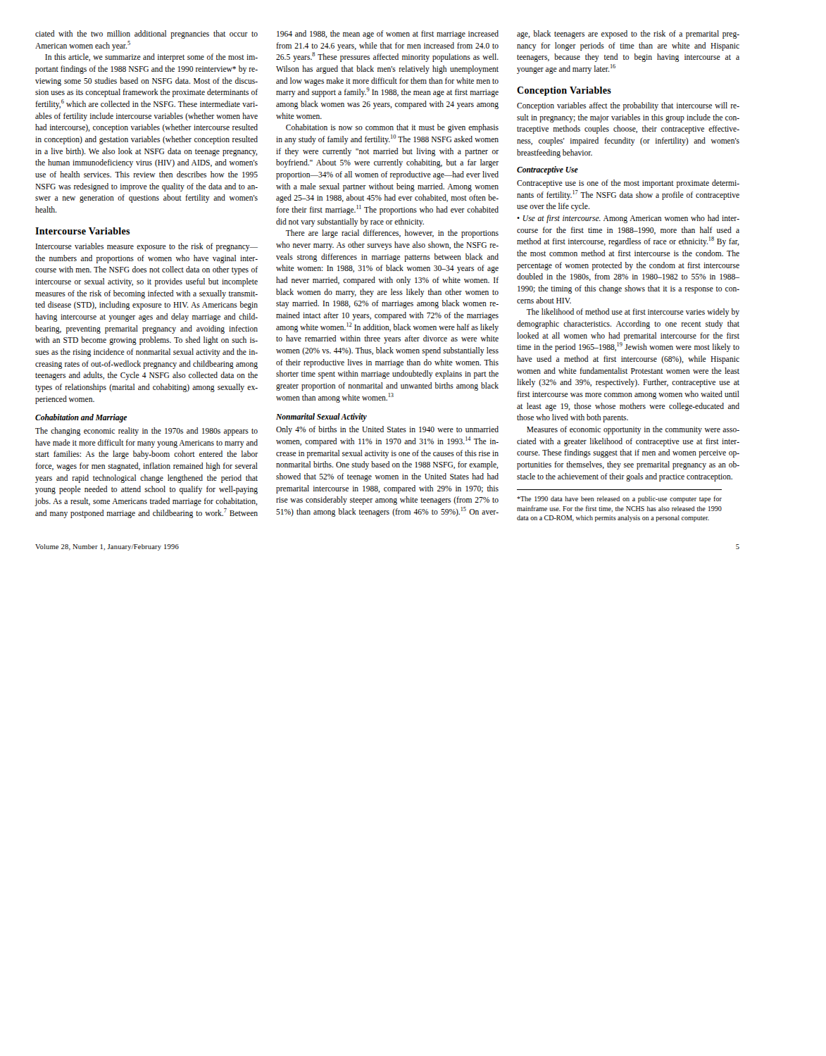ciated with the two million additional pregnancies that occur to American women each year.5
In this article, we summarize and interpret some of the most important findings of the 1988 NSFG and the 1990 reinterview* by reviewing some 50 studies based on NSFG data. Most of the discussion uses as its conceptual framework the proximate determinants of fertility,6 which are collected in the NSFG. These intermediate variables of fertility include intercourse variables (whether women have had intercourse), conception variables (whether intercourse resulted in conception) and gestation variables (whether conception resulted in a live birth). We also look at NSFG data on teenage pregnancy, the human immunodeficiency virus (HIV) and AIDS, and women's use of health services. This review then describes how the 1995 NSFG was redesigned to improve the quality of the data and to answer a new generation of questions about fertility and women's health.
Intercourse Variables
Intercourse variables measure exposure to the risk of pregnancy—the numbers and proportions of women who have vaginal intercourse with men. The NSFG does not collect data on other types of intercourse or sexual activity, so it provides useful but incomplete measures of the risk of becoming infected with a sexually transmitted disease (STD), including exposure to HIV. As Americans begin having intercourse at younger ages and delay marriage and childbearing, preventing premarital pregnancy and avoiding infection with an STD become growing problems. To shed light on such issues as the rising incidence of nonmarital sexual activity and the increasing rates of out-of-wedlock pregnancy and childbearing among teenagers and adults, the Cycle 4 NSFG also collected data on the types of relationships (marital and cohabiting) among sexually experienced women.
Cohabitation and Marriage
The changing economic reality in the 1970s and 1980s appears to have made it more difficult for many young Americans to marry and start families: As the large baby-boom cohort entered the labor force, wages for men stagnated, inflation remained high for several years and rapid technological change lengthened the period that young people needed to attend school to qualify for well-paying jobs. As a result, some Americans traded marriage for cohabitation, and many postponed marriage and childbearing to work.7 Between 1964 and 1988, the mean age of women at first marriage increased from 21.4 to 24.6 years, while that for men increased from 24.0 to 26.5 years.8 These pressures affected minority populations as well. Wilson has argued that black men's relatively high unemployment and low wages make it more difficult for them than for white men to marry and support a family.9 In 1988, the mean age at first marriage among black women was 26 years, compared with 24 years among white women.
Cohabitation is now so common that it must be given emphasis in any study of family and fertility.10 The 1988 NSFG asked women if they were currently "not married but living with a partner or boyfriend." About 5% were currently cohabiting, but a far larger proportion—34% of all women of reproductive age—had ever lived with a male sexual partner without being married. Among women aged 25–34 in 1988, about 45% had ever cohabited, most often before their first marriage.11 The proportions who had ever cohabited did not vary substantially by race or ethnicity.
There are large racial differences, however, in the proportions who never marry. As other surveys have also shown, the NSFG reveals strong differences in marriage patterns between black and white women: In 1988, 31% of black women 30–34 years of age had never married, compared with only 13% of white women. If black women do marry, they are less likely than other women to stay married. In 1988, 62% of marriages among black women remained intact after 10 years, compared with 72% of the marriages among white women.12 In addition, black women were half as likely to have remarried within three years after divorce as were white women (20% vs. 44%). Thus, black women spend substantially less of their reproductive lives in marriage than do white women. This shorter time spent within marriage undoubtedly explains in part the greater proportion of nonmarital and unwanted births among black women than among white women.13
Nonmarital Sexual Activity
Only 4% of births in the United States in 1940 were to unmarried women, compared with 11% in 1970 and 31% in 1993.14 The increase in premarital sexual activity is one of the causes of this rise in nonmarital births. One study based on the 1988 NSFG, for example, showed that 52% of teenage women in the United States had had premarital intercourse in 1988, compared with 29% in 1970; this rise was considerably steeper among white teenagers (from 27% to 51%) than among black teenagers (from 46% to 59%).15 On average, black teenagers are exposed to the risk of a premarital pregnancy for longer periods of time than are white and Hispanic teenagers, because they tend to begin having intercourse at a younger age and marry later.16
Conception Variables
Conception variables affect the probability that intercourse will result in pregnancy; the major variables in this group include the contraceptive methods couples choose, their contraceptive effectiveness, couples' impaired fecundity (or infertility) and women's breastfeeding behavior.
Contraceptive Use
Contraceptive use is one of the most important proximate determinants of fertility.17 The NSFG data show a profile of contraceptive use over the life cycle.
• Use at first intercourse. Among American women who had intercourse for the first time in 1988–1990, more than half used a method at first intercourse, regardless of race or ethnicity.18 By far, the most common method at first intercourse is the condom. The percentage of women protected by the condom at first intercourse doubled in the 1980s, from 28% in 1980–1982 to 55% in 1988–1990; the timing of this change shows that it is a response to concerns about HIV.
The likelihood of method use at first intercourse varies widely by demographic characteristics. According to one recent study that looked at all women who had premarital intercourse for the first time in the period 1965–1988,19 Jewish women were most likely to have used a method at first intercourse (68%), while Hispanic women and white fundamentalist Protestant women were the least likely (32% and 39%, respectively). Further, contraceptive use at first intercourse was more common among women who waited until at least age 19, those whose mothers were college-educated and those who lived with both parents.
Measures of economic opportunity in the community were associated with a greater likelihood of contraceptive use at first intercourse. These findings suggest that if men and women perceive opportunities for themselves, they see premarital pregnancy as an obstacle to the achievement of their goals and practice contraception.
*The 1990 data have been released on a public-use computer tape for mainframe use. For the first time, the NCHS has also released the 1990 data on a CD-ROM, which permits analysis on a personal computer.
Volume 28, Number 1, January/February 1996 5